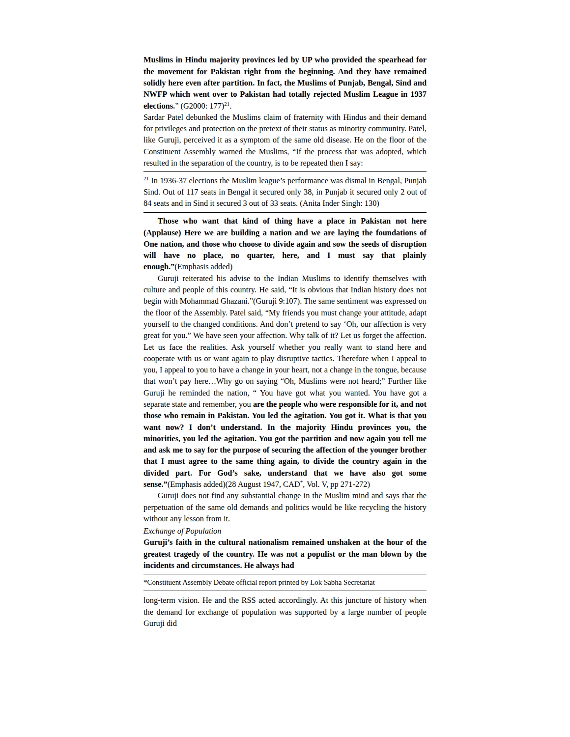Muslims in Hindu majority provinces led by UP who provided the spearhead for the movement for Pakistan right from the beginning. And they have remained solidly here even after partition. In fact, the Muslims of Punjab, Bengal, Sind and NWFP which went over to Pakistan had totally rejected Muslim League in 1937 elections.” (G2000: 177)21.
Sardar Patel debunked the Muslims claim of fraternity with Hindus and their demand for privileges and protection on the pretext of their status as minority community. Patel, like Guruji, perceived it as a symptom of the same old disease. He on the floor of the Constituent Assembly warned the Muslims, “If the process that was adopted, which resulted in the separation of the country, is to be repeated then I say:
21 In 1936-37 elections the Muslim league’s performance was dismal in Bengal, Punjab Sind. Out of 117 seats in Bengal it secured only 38, in Punjab it secured only 2 out of 84 seats and in Sind it secured 3 out of 33 seats. (Anita Inder Singh: 130)
Those who want that kind of thing have a place in Pakistan not here (Applause) Here we are building a nation and we are laying the foundations of One nation, and those who choose to divide again and sow the seeds of disruption will have no place, no quarter, here, and I must say that plainly enough.”(Emphasis added)
Guruji reiterated his advise to the Indian Muslims to identify themselves with culture and people of this country. He said, “It is obvious that Indian history does not begin with Mohammad Ghazani.”(Guruji 9:107). The same sentiment was expressed on the floor of the Assembly. Patel said, “My friends you must change your attitude, adapt yourself to the changed conditions. And don’t pretend to say ‘Oh, our affection is very great for you.” We have seen your affection. Why talk of it? Let us forget the affection. Let us face the realities. Ask yourself whether you really want to stand here and cooperate with us or want again to play disruptive tactics. Therefore when I appeal to you, I appeal to you to have a change in your heart, not a change in the tongue, because that won’t pay here…Why go on saying “Oh, Muslims were not heard;” Further like Guruji he reminded the nation, “ You have got what you wanted. You have got a separate state and remember, you are the people who were responsible for it, and not those who remain in Pakistan. You led the agitation. You got it. What is that you want now? I don’t understand. In the majority Hindu provinces you, the minorities, you led the agitation. You got the partition and now again you tell me and ask me to say for the purpose of securing the affection of the younger brother that I must agree to the same thing again, to divide the country again in the divided part. For God’s sake, understand that we have also got some sense.”(Emphasis added)(28 August 1947, CAD*, Vol. V, pp 271-272)
Guruji does not find any substantial change in the Muslim mind and says that the perpetuation of the same old demands and politics would be like recycling the history without any lesson from it.
Exchange of Population
Guruji’s faith in the cultural nationalism remained unshaken at the hour of the greatest tragedy of the country. He was not a populist or the man blown by the incidents and circumstances. He always had
*Constituent Assembly Debate official report printed by Lok Sabha Secretariat
long-term vision. He and the RSS acted accordingly. At this juncture of history when the demand for exchange of population was supported by a large number of people Guruji did